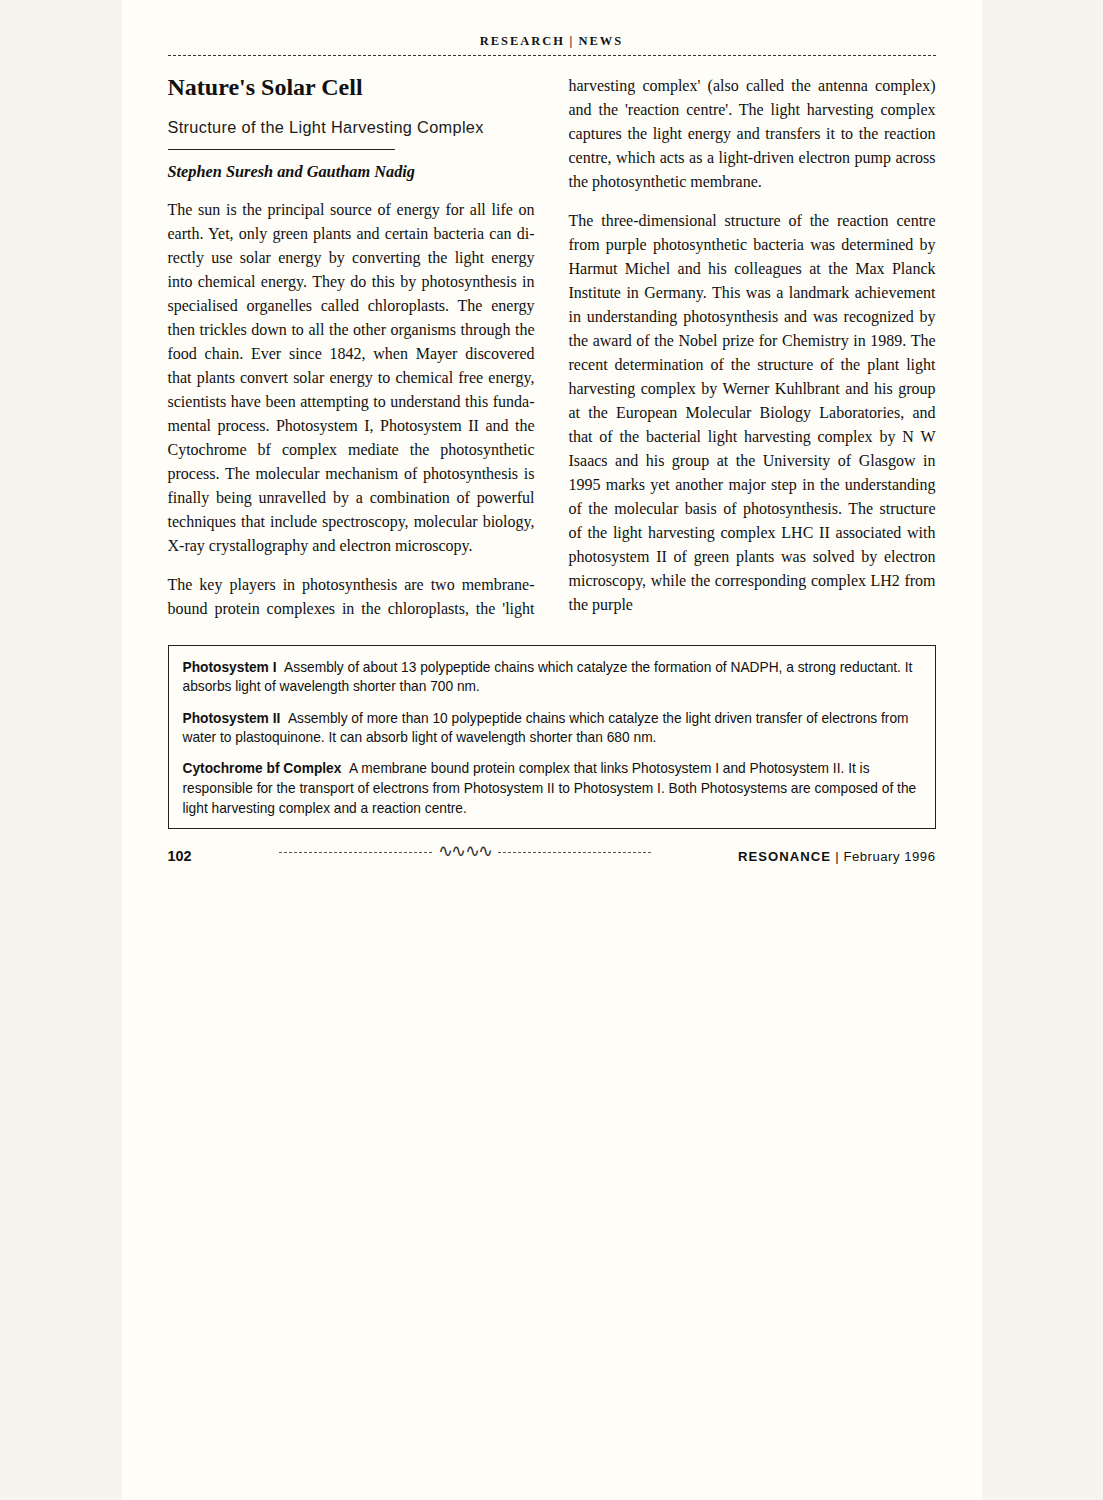RESEARCH|NEWS
Nature's Solar Cell
Structure of the Light Harvesting Complex
Stephen Suresh and Gautham Nadig
The sun is the principal source of energy for all life on earth. Yet, only green plants and certain bacteria can directly use solar energy by converting the light energy into chemical energy. They do this by photosynthesis in specialised organelles called chloroplasts. The energy then trickles down to all the other organisms through the food chain. Ever since 1842, when Mayer discovered that plants convert solar energy to chemical free energy, scientists have been attempting to understand this fundamental process. Photosystem I, Photosystem II and the Cytochrome bf complex mediate the photosynthetic process. The molecular mechanism of photosynthesis is finally being unravelled by a combination of powerful techniques that include spectroscopy, molecular biology, X-ray crystallography and electron microscopy.
The key players in photosynthesis are two membrane-bound protein complexes in the chloroplasts, the 'light harvesting complex' (also called the antenna complex) and the 'reaction centre'. The light harvesting complex captures the light energy and transfers it to the reaction centre, which acts as a light-driven electron pump across the photosynthetic membrane.
The three-dimensional structure of the reaction centre from purple photosynthetic bacteria was determined by Harmut Michel and his colleagues at the Max Planck Institute in Germany. This was a landmark achievement in understanding photosynthesis and was recognized by the award of the Nobel prize for Chemistry in 1989. The recent determination of the structure of the plant light harvesting complex by Werner Kuhlbrant and his group at the European Molecular Biology Laboratories, and that of the bacterial light harvesting complex by N W Isaacs and his group at the University of Glasgow in 1995 marks yet another major step in the understanding of the molecular basis of photosynthesis. The structure of the light harvesting complex LHC II associated with photosystem II of green plants was solved by electron microscopy, while the corresponding complex LH2 from the purple
Photosystem I Assembly of about 13 polypeptide chains which catalyze the formation of NADPH, a strong reductant. It absorbs light of wavelength shorter than 700 nm.
Photosystem II Assembly of more than 10 polypeptide chains which catalyze the light driven transfer of electrons from water to plastoquinone. It can absorb light of wavelength shorter than 680 nm.
Cytochrome bf Complex A membrane bound protein complex that links Photosystem I and Photosystem II. It is responsible for the transport of electrons from Photosystem II to Photosystem I. Both Photosystems are composed of the light harvesting complex and a reaction centre.
102
∿∿∿∿
RESONANCE | February 1996